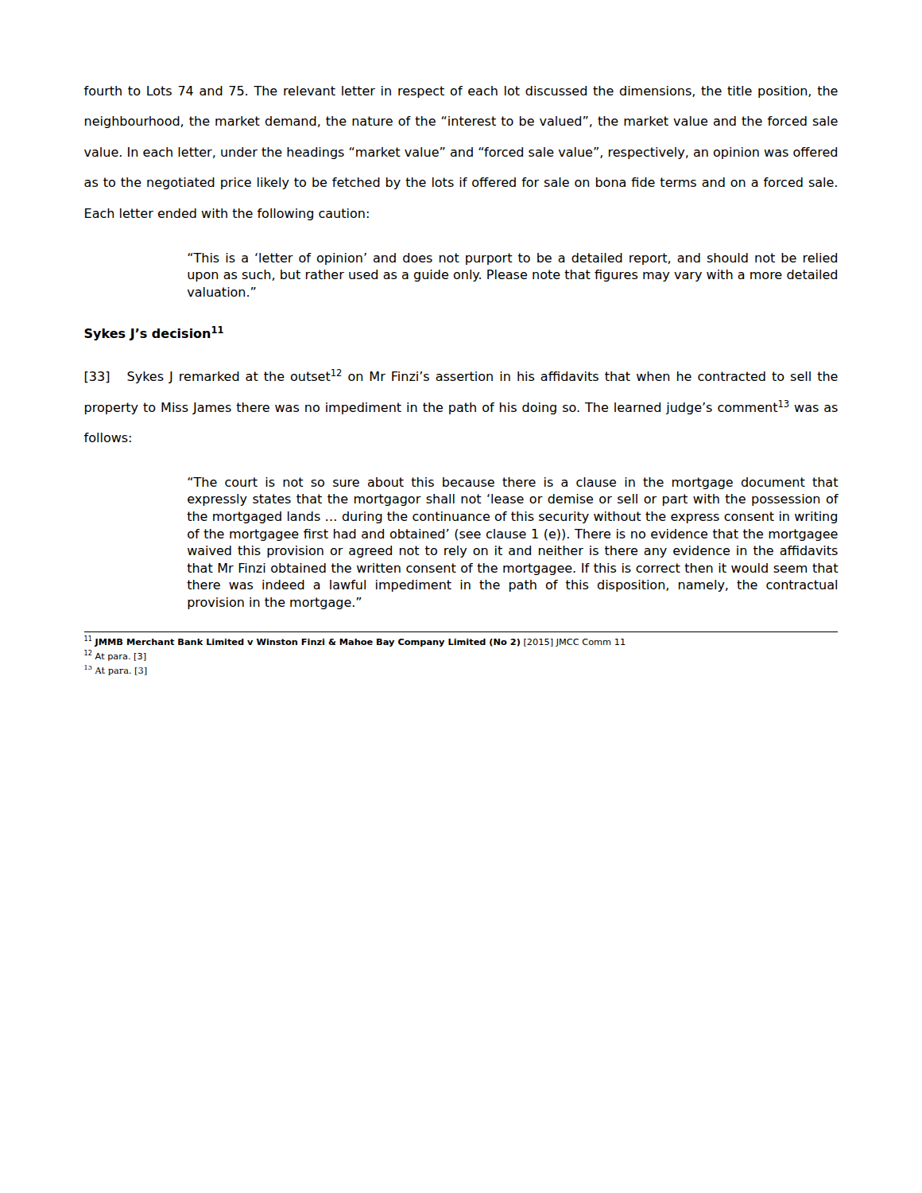fourth to Lots 74 and 75. The relevant letter in respect of each lot discussed the dimensions, the title position, the neighbourhood, the market demand, the nature of the “interest to be valued”, the market value and the forced sale value. In each letter, under the headings “market value” and “forced sale value”, respectively, an opinion was offered as to the negotiated price likely to be fetched by the lots if offered for sale on bona fide terms and on a forced sale. Each letter ended with the following caution:
“This is a ‘letter of opinion’ and does not purport to be a detailed report, and should not be relied upon as such, but rather used as a guide only. Please note that figures may vary with a more detailed valuation.”
Sykes J’s decision11
[33] Sykes J remarked at the outset12 on Mr Finzi’s assertion in his affidavits that when he contracted to sell the property to Miss James there was no impediment in the path of his doing so. The learned judge’s comment13 was as follows:
“The court is not so sure about this because there is a clause in the mortgage document that expressly states that the mortgagor shall not ‘lease or demise or sell or part with the possession of the mortgaged lands … during the continuance of this security without the express consent in writing of the mortgagee first had and obtained’ (see clause 1 (e)). There is no evidence that the mortgagee waived this provision or agreed not to rely on it and neither is there any evidence in the affidavits that Mr Finzi obtained the written consent of the mortgagee. If this is correct then it would seem that there was indeed a lawful impediment in the path of this disposition, namely, the contractual provision in the mortgage.”
11 JMMB Merchant Bank Limited v Winston Finzi & Mahoe Bay Company Limited (No 2) [2015] JMCC Comm 11
12 At para. [3]
13 At para. [3]